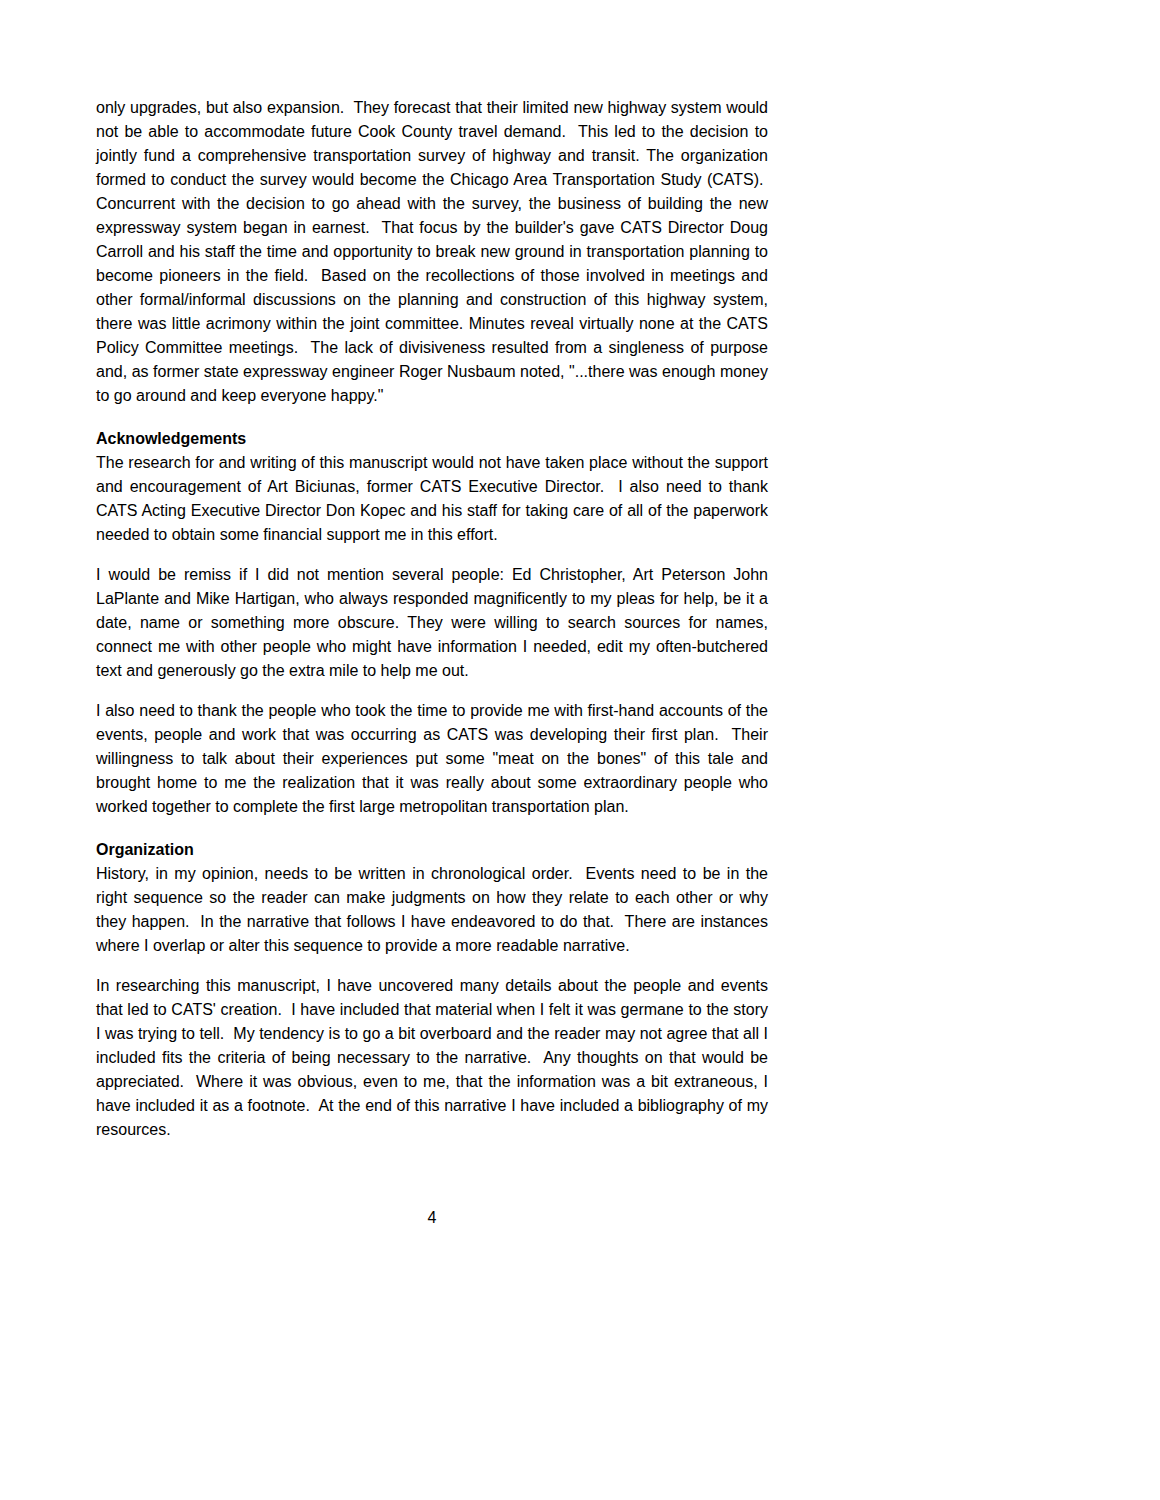only upgrades, but also expansion. They forecast that their limited new highway system would not be able to accommodate future Cook County travel demand. This led to the decision to jointly fund a comprehensive transportation survey of highway and transit. The organization formed to conduct the survey would become the Chicago Area Transportation Study (CATS). Concurrent with the decision to go ahead with the survey, the business of building the new expressway system began in earnest. That focus by the builder's gave CATS Director Doug Carroll and his staff the time and opportunity to break new ground in transportation planning to become pioneers in the field. Based on the recollections of those involved in meetings and other formal/informal discussions on the planning and construction of this highway system, there was little acrimony within the joint committee. Minutes reveal virtually none at the CATS Policy Committee meetings. The lack of divisiveness resulted from a singleness of purpose and, as former state expressway engineer Roger Nusbaum noted, "...there was enough money to go around and keep everyone happy."
Acknowledgements
The research for and writing of this manuscript would not have taken place without the support and encouragement of Art Biciunas, former CATS Executive Director. I also need to thank CATS Acting Executive Director Don Kopec and his staff for taking care of all of the paperwork needed to obtain some financial support me in this effort.
I would be remiss if I did not mention several people: Ed Christopher, Art Peterson John LaPlante and Mike Hartigan, who always responded magnificently to my pleas for help, be it a date, name or something more obscure. They were willing to search sources for names, connect me with other people who might have information I needed, edit my often-butchered text and generously go the extra mile to help me out.
I also need to thank the people who took the time to provide me with first-hand accounts of the events, people and work that was occurring as CATS was developing their first plan. Their willingness to talk about their experiences put some "meat on the bones" of this tale and brought home to me the realization that it was really about some extraordinary people who worked together to complete the first large metropolitan transportation plan.
Organization
History, in my opinion, needs to be written in chronological order. Events need to be in the right sequence so the reader can make judgments on how they relate to each other or why they happen. In the narrative that follows I have endeavored to do that. There are instances where I overlap or alter this sequence to provide a more readable narrative.
In researching this manuscript, I have uncovered many details about the people and events that led to CATS' creation. I have included that material when I felt it was germane to the story I was trying to tell. My tendency is to go a bit overboard and the reader may not agree that all I included fits the criteria of being necessary to the narrative. Any thoughts on that would be appreciated. Where it was obvious, even to me, that the information was a bit extraneous, I have included it as a footnote. At the end of this narrative I have included a bibliography of my resources.
4